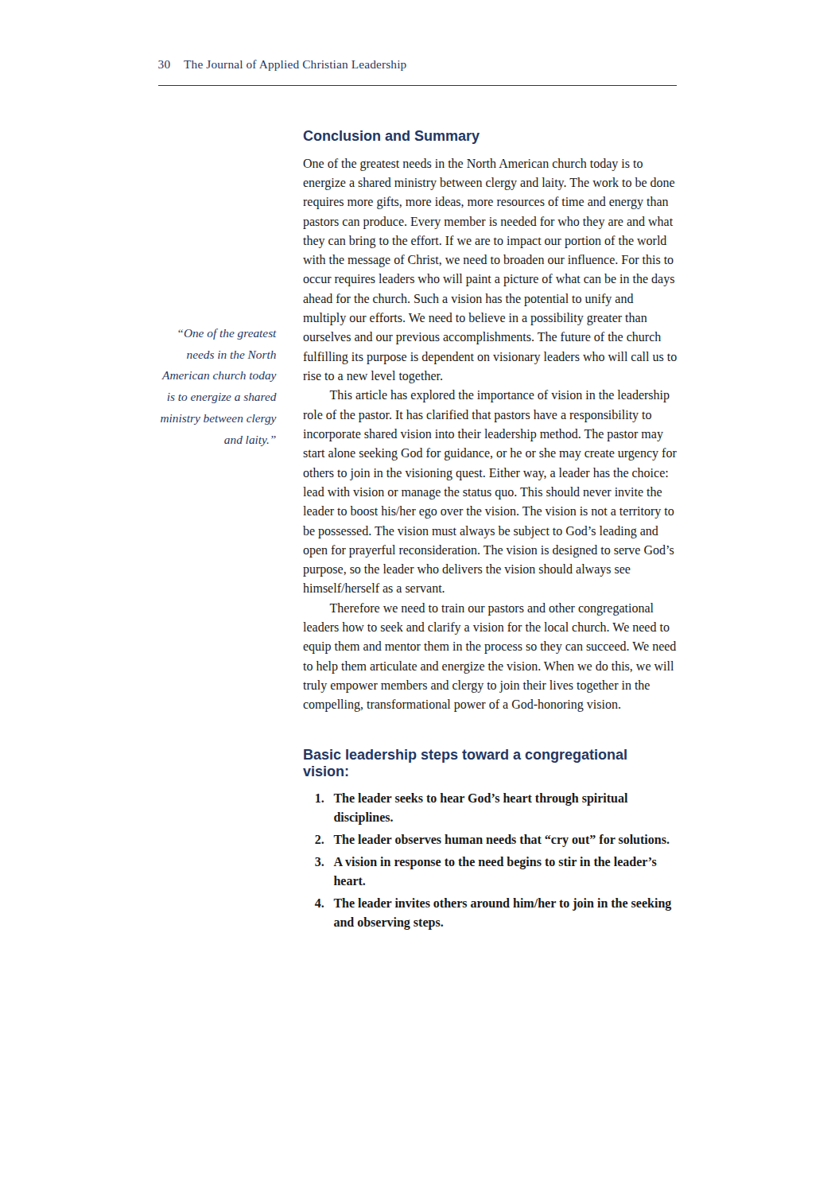30 The Journal of Applied Christian Leadership
“One of the greatest needs in the North American church today is to energize a shared ministry between clergy and laity.”
Conclusion and Summary
One of the greatest needs in the North American church today is to energize a shared ministry between clergy and laity. The work to be done requires more gifts, more ideas, more resources of time and energy than pastors can produce. Every member is needed for who they are and what they can bring to the effort. If we are to impact our portion of the world with the message of Christ, we need to broaden our influence. For this to occur requires leaders who will paint a picture of what can be in the days ahead for the church. Such a vision has the potential to unify and multiply our efforts. We need to believe in a possibility greater than ourselves and our previous accomplishments. The future of the church fulfilling its purpose is dependent on visionary leaders who will call us to rise to a new level together.
This article has explored the importance of vision in the leadership role of the pastor. It has clarified that pastors have a responsibility to incorporate shared vision into their leadership method. The pastor may start alone seeking God for guidance, or he or she may create urgency for others to join in the visioning quest. Either way, a leader has the choice: lead with vision or manage the status quo. This should never invite the leader to boost his/her ego over the vision. The vision is not a territory to be possessed. The vision must always be subject to God’s leading and open for prayerful reconsideration. The vision is designed to serve God’s purpose, so the leader who delivers the vision should always see himself/herself as a servant.
Therefore we need to train our pastors and other congregational leaders how to seek and clarify a vision for the local church. We need to equip them and mentor them in the process so they can succeed. We need to help them articulate and energize the vision. When we do this, we will truly empower members and clergy to join their lives together in the compelling, transformational power of a God-honoring vision.
Basic leadership steps toward a congregational vision:
The leader seeks to hear God’s heart through spiritual disciplines.
The leader observes human needs that “cry out” for solutions.
A vision in response to the need begins to stir in the leader’s heart.
The leader invites others around him/her to join in the seeking and observing steps.